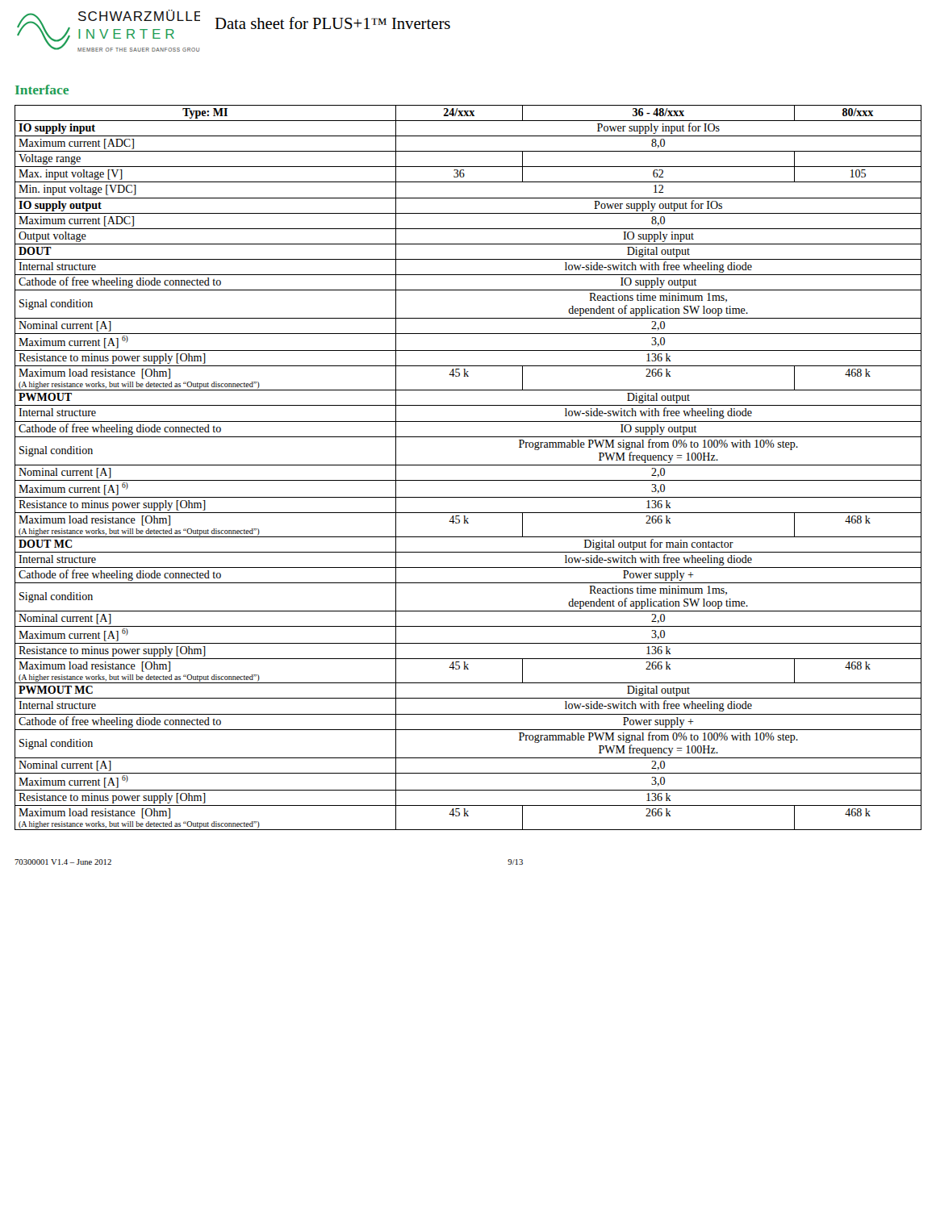SCHWARZMÜLLER INVERTER MEMBER OF THE SAUER DANFOSS GROUP
Data sheet for PLUS+1™ Inverters
Interface
| Type: MI | 24/xxx | 36 - 48/xxx | 80/xxx |
| --- | --- | --- | --- |
| IO supply input | Power supply input for IOs |
| Maximum current [ADC] | 8,0 |
| Voltage range | | | |
| Max. input voltage [V] | 36 | 62 | 105 |
| Min. input voltage [VDC] | 12 |
| IO supply output | Power supply output for IOs |
| Maximum current [ADC] | 8,0 |
| Output voltage | IO supply input |
| DOUT | Digital output |
| Internal structure | low-side-switch with free wheeling diode |
| Cathode of free wheeling diode connected to | IO supply output |
| Signal condition | Reactions time minimum 1ms, dependent of application SW loop time. |
| Nominal current [A] | 2,0 |
| Maximum current [A] 6) | 3,0 |
| Resistance to minus power supply [Ohm] | 136 k |
| Maximum load resistance [Ohm] (A higher resistance works, but will be detected as “Output disconnected”) | 45 k | 266 k | 468 k |
| PWMOUT | Digital output |
| Internal structure | low-side-switch with free wheeling diode |
| Cathode of free wheeling diode connected to | IO supply output |
| Signal condition | Programmable PWM signal from 0% to 100% with 10% step. PWM frequency = 100Hz. |
| Nominal current [A] | 2,0 |
| Maximum current [A] 6) | 3,0 |
| Resistance to minus power supply [Ohm] | 136 k |
| Maximum load resistance [Ohm] (A higher resistance works, but will be detected as “Output disconnected”) | 45 k | 266 k | 468 k |
| DOUT MC | Digital output for main contactor |
| Internal structure | low-side-switch with free wheeling diode |
| Cathode of free wheeling diode connected to | Power supply + |
| Signal condition | Reactions time minimum 1ms, dependent of application SW loop time. |
| Nominal current [A] | 2,0 |
| Maximum current [A] 6) | 3,0 |
| Resistance to minus power supply [Ohm] | 136 k |
| Maximum load resistance [Ohm] (A higher resistance works, but will be detected as “Output disconnected”) | 45 k | 266 k | 468 k |
| PWMOUT MC | Digital output |
| Internal structure | low-side-switch with free wheeling diode |
| Cathode of free wheeling diode connected to | Power supply + |
| Signal condition | Programmable PWM signal from 0% to 100% with 10% step. PWM frequency = 100Hz. |
| Nominal current [A] | 2,0 |
| Maximum current [A] 6) | 3,0 |
| Resistance to minus power supply [Ohm] | 136 k |
| Maximum load resistance [Ohm] (A higher resistance works, but will be detected as “Output disconnected”) | 45 k | 266 k | 468 k |
70300001 V1.4 – June 2012
9/13